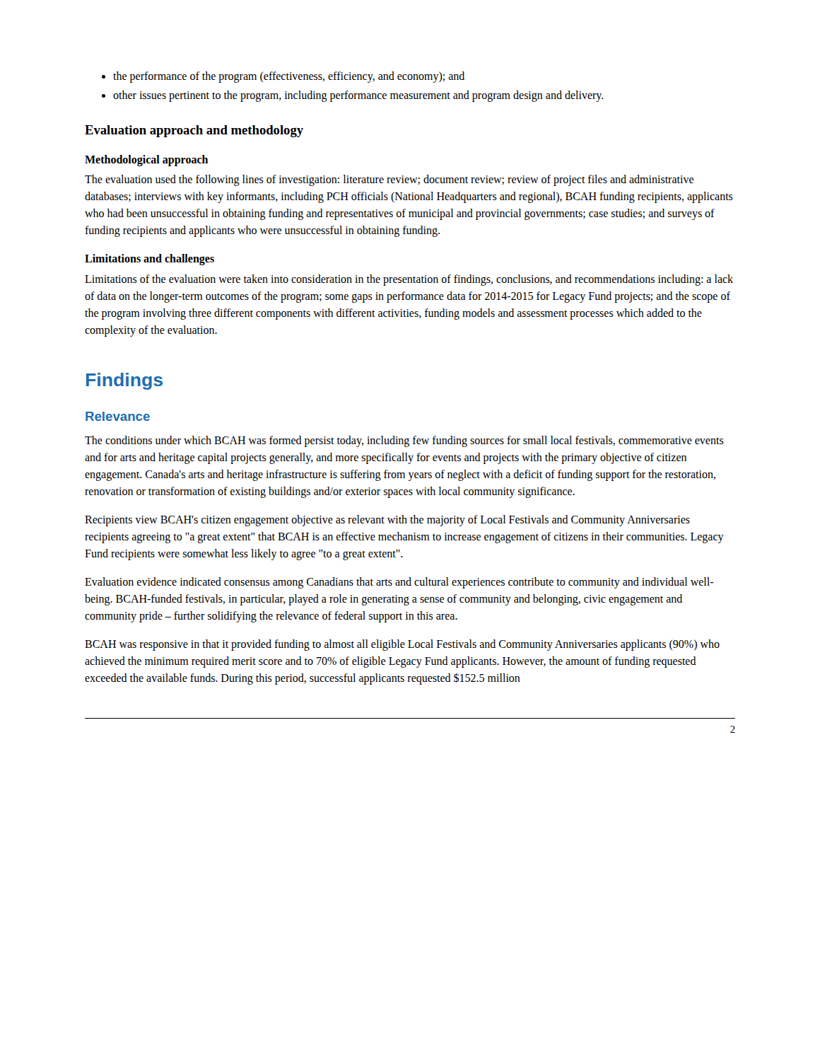the performance of the program (effectiveness, efficiency, and economy); and
other issues pertinent to the program, including performance measurement and program design and delivery.
Evaluation approach and methodology
Methodological approach
The evaluation used the following lines of investigation: literature review; document review; review of project files and administrative databases; interviews with key informants, including PCH officials (National Headquarters and regional), BCAH funding recipients, applicants who had been unsuccessful in obtaining funding and representatives of municipal and provincial governments; case studies; and surveys of funding recipients and applicants who were unsuccessful in obtaining funding.
Limitations and challenges
Limitations of the evaluation were taken into consideration in the presentation of findings, conclusions, and recommendations including: a lack of data on the longer-term outcomes of the program; some gaps in performance data for 2014-2015 for Legacy Fund projects; and the scope of the program involving three different components with different activities, funding models and assessment processes which added to the complexity of the evaluation.
Findings
Relevance
The conditions under which BCAH was formed persist today, including few funding sources for small local festivals, commemorative events and for arts and heritage capital projects generally, and more specifically for events and projects with the primary objective of citizen engagement. Canada's arts and heritage infrastructure is suffering from years of neglect with a deficit of funding support for the restoration, renovation or transformation of existing buildings and/or exterior spaces with local community significance.
Recipients view BCAH's citizen engagement objective as relevant with the majority of Local Festivals and Community Anniversaries recipients agreeing to "a great extent" that BCAH is an effective mechanism to increase engagement of citizens in their communities. Legacy Fund recipients were somewhat less likely to agree "to a great extent".
Evaluation evidence indicated consensus among Canadians that arts and cultural experiences contribute to community and individual well-being. BCAH-funded festivals, in particular, played a role in generating a sense of community and belonging, civic engagement and community pride – further solidifying the relevance of federal support in this area.
BCAH was responsive in that it provided funding to almost all eligible Local Festivals and Community Anniversaries applicants (90%) who achieved the minimum required merit score and to 70% of eligible Legacy Fund applicants. However, the amount of funding requested exceeded the available funds. During this period, successful applicants requested $152.5 million
2